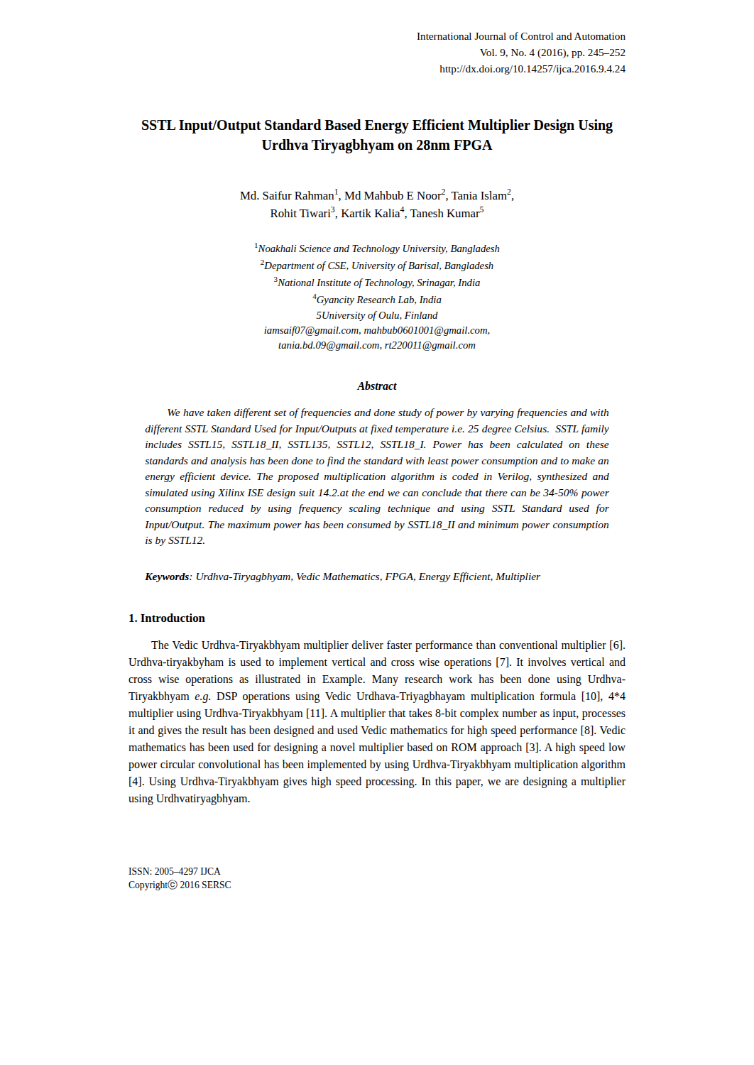International Journal of Control and Automation
Vol. 9, No. 4 (2016), pp. 245–252
http://dx.doi.org/10.14257/ijca.2016.9.4.24
SSTL Input/Output Standard Based Energy Efficient Multiplier Design Using Urdhva Tiryagbhyam on 28nm FPGA
Md. Saifur Rahman1, Md Mahbub E Noor2, Tania Islam2,
Rohit Tiwari3, Kartik Kalia4, Tanesh Kumar5
1Noakhali Science and Technology University, Bangladesh
2Department of CSE, University of Barisal, Bangladesh
3National Institute of Technology, Srinagar, India
4Gyancity Research Lab, India
5University of Oulu, Finland
iamsaif07@gmail.com, mahbub0601001@gmail.com,
tania.bd.09@gmail.com, rt220011@gmail.com
Abstract
We have taken different set of frequencies and done study of power by varying frequencies and with different SSTL Standard Used for Input/Outputs at fixed temperature i.e. 25 degree Celsius. SSTL family includes SSTL15, SSTL18_II, SSTL135, SSTL12, SSTL18_I. Power has been calculated on these standards and analysis has been done to find the standard with least power consumption and to make an energy efficient device. The proposed multiplication algorithm is coded in Verilog, synthesized and simulated using Xilinx ISE design suit 14.2.at the end we can conclude that there can be 34-50% power consumption reduced by using frequency scaling technique and using SSTL Standard used for Input/Output. The maximum power has been consumed by SSTL18_II and minimum power consumption is by SSTL12.
Keywords: Urdhva-Tiryagbhyam, Vedic Mathematics, FPGA, Energy Efficient, Multiplier
1. Introduction
The Vedic Urdhva-Tiryakbhyam multiplier deliver faster performance than conventional multiplier [6]. Urdhva-tiryakbyham is used to implement vertical and cross wise operations [7]. It involves vertical and cross wise operations as illustrated in Example. Many research work has been done using Urdhva-Tiryakbhyam e.g. DSP operations using Vedic Urdhava-Triyagbhayam multiplication formula [10], 4*4 multiplier using Urdhva-Tiryakbhyam [11]. A multiplier that takes 8-bit complex number as input, processes it and gives the result has been designed and used Vedic mathematics for high speed performance [8]. Vedic mathematics has been used for designing a novel multiplier based on ROM approach [3]. A high speed low power circular convolutional has been implemented by using Urdhva-Tiryakbhyam multiplication algorithm [4]. Using Urdhva-Tiryakbhyam gives high speed processing. In this paper, we are designing a multiplier using Urdhvatiryagbhyam.
ISSN: 2005–4297 IJCA
Copyrightⓒ 2016 SERSC